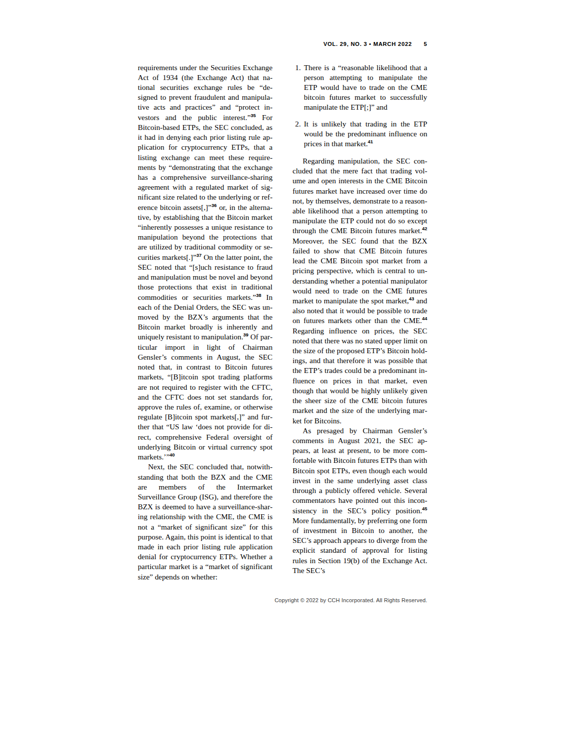VOL. 29, NO. 3 • MARCH 2022 5
requirements under the Securities Exchange Act of 1934 (the Exchange Act) that national securities exchange rules be “designed to prevent fraudulent and manipulative acts and practices” and “protect investors and the public interest.”35 For Bitcoin-based ETPs, the SEC concluded, as it had in denying each prior listing rule application for cryptocurrency ETPs, that a listing exchange can meet these requirements by “demonstrating that the exchange has a comprehensive surveillance-sharing agreement with a regulated market of significant size related to the underlying or reference bitcoin assets[,]”36 or, in the alternative, by establishing that the Bitcoin market “inherently possesses a unique resistance to manipulation beyond the protections that are utilized by traditional commodity or securities markets[.]”37 On the latter point, the SEC noted that “[s]uch resistance to fraud and manipulation must be novel and beyond those protections that exist in traditional commodities or securities markets.”38 In each of the Denial Orders, the SEC was unmoved by the BZX’s arguments that the Bitcoin market broadly is inherently and uniquely resistant to manipulation.39 Of particular import in light of Chairman Gensler’s comments in August, the SEC noted that, in contrast to Bitcoin futures markets, “[B]itcoin spot trading platforms are not required to register with the CFTC, and the CFTC does not set standards for, approve the rules of, examine, or otherwise regulate [B]itcoin spot markets[,]” and further that “US law ‘does not provide for direct, comprehensive Federal oversight of underlying Bitcoin or virtual currency spot markets.’”40
Next, the SEC concluded that, notwithstanding that both the BZX and the CME are members of the Intermarket Surveillance Group (ISG), and therefore the BZX is deemed to have a surveillance-sharing relationship with the CME, the CME is not a “market of significant size” for this purpose. Again, this point is identical to that made in each prior listing rule application denial for cryptocurrency ETPs. Whether a particular market is a “market of significant size” depends on whether:
There is a “reasonable likelihood that a person attempting to manipulate the ETP would have to trade on the CME bitcoin futures market to successfully manipulate the ETP[;]” and
It is unlikely that trading in the ETP would be the predominant influence on prices in that market.41
Regarding manipulation, the SEC concluded that the mere fact that trading volume and open interests in the CME Bitcoin futures market have increased over time do not, by themselves, demonstrate to a reasonable likelihood that a person attempting to manipulate the ETP could not do so except through the CME Bitcoin futures market.42 Moreover, the SEC found that the BZX failed to show that CME Bitcoin futures lead the CME Bitcoin spot market from a pricing perspective, which is central to understanding whether a potential manipulator would need to trade on the CME futures market to manipulate the spot market,43 and also noted that it would be possible to trade on futures markets other than the CME.44 Regarding influence on prices, the SEC noted that there was no stated upper limit on the size of the proposed ETP’s Bitcoin holdings, and that therefore it was possible that the ETP’s trades could be a predominant influence on prices in that market, even though that would be highly unlikely given the sheer size of the CME bitcoin futures market and the size of the underlying market for Bitcoins.
As presaged by Chairman Gensler’s comments in August 2021, the SEC appears, at least at present, to be more comfortable with Bitcoin futures ETPs than with Bitcoin spot ETPs, even though each would invest in the same underlying asset class through a publicly offered vehicle. Several commentators have pointed out this inconsistency in the SEC’s policy position.45 More fundamentally, by preferring one form of investment in Bitcoin to another, the SEC’s approach appears to diverge from the explicit standard of approval for listing rules in Section 19(b) of the Exchange Act. The SEC’s
Copyright © 2022 by CCH Incorporated. All Rights Reserved.